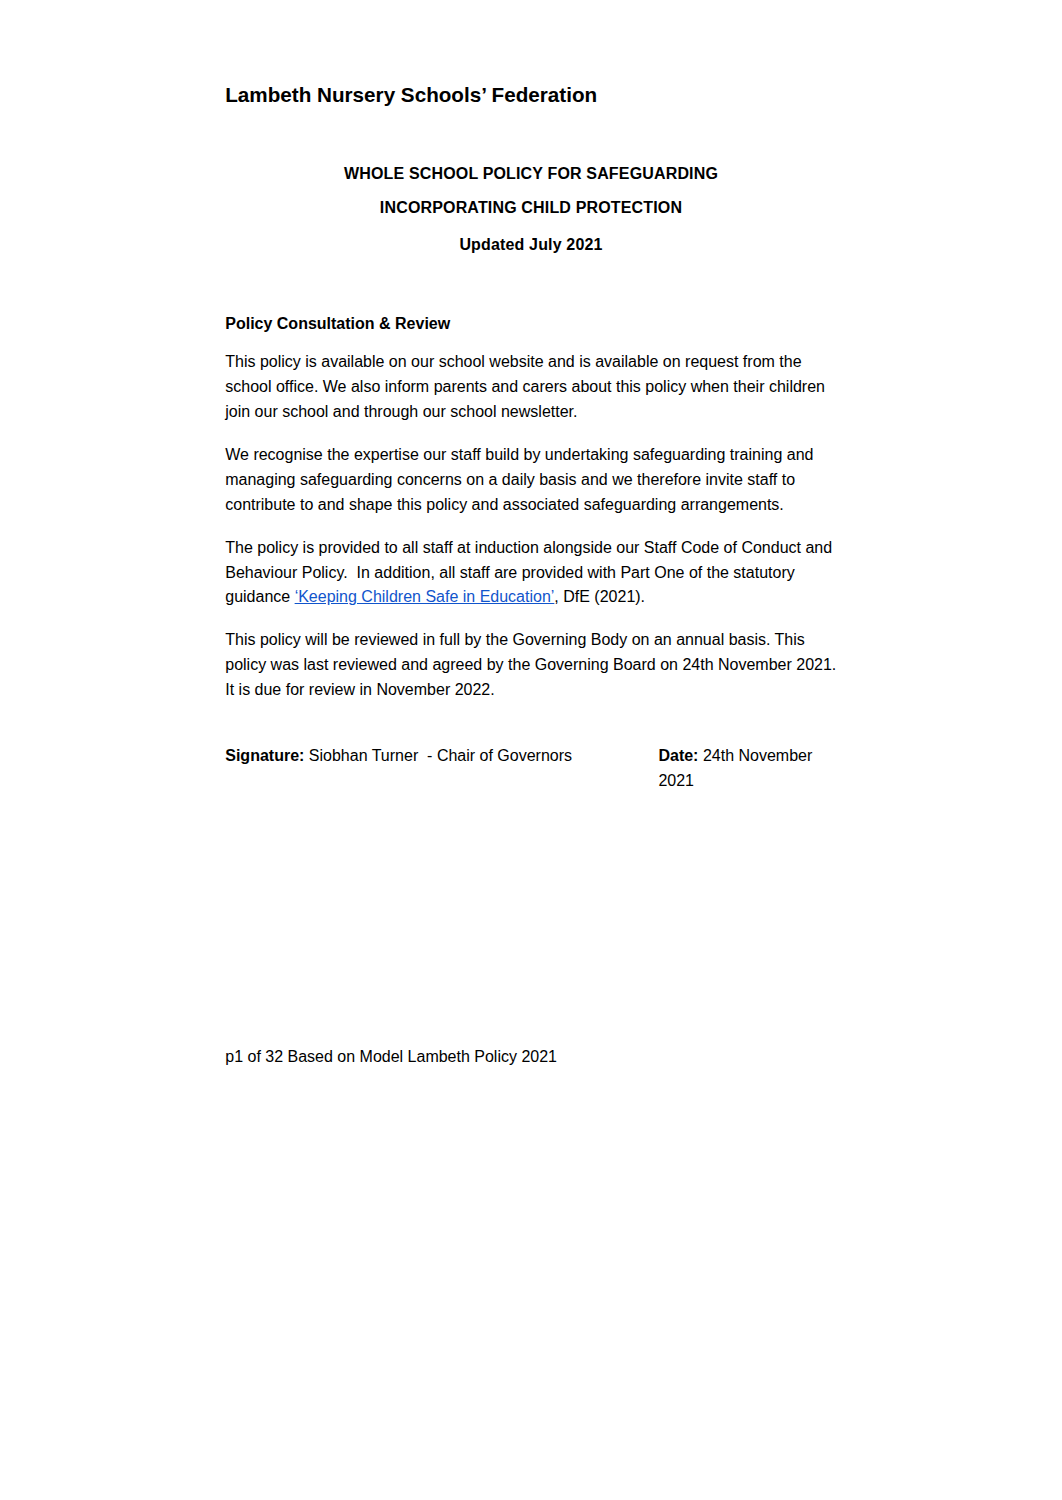Lambeth Nursery Schools’ Federation
WHOLE SCHOOL POLICY FOR SAFEGUARDING
INCORPORATING CHILD PROTECTION
Updated July 2021
Policy Consultation & Review
This policy is available on our school website and is available on request from the school office. We also inform parents and carers about this policy when their children join our school and through our school newsletter.
We recognise the expertise our staff build by undertaking safeguarding training and managing safeguarding concerns on a daily basis and we therefore invite staff to contribute to and shape this policy and associated safeguarding arrangements.
The policy is provided to all staff at induction alongside our Staff Code of Conduct and Behaviour Policy. In addition, all staff are provided with Part One of the statutory guidance ‘Keeping Children Safe in Education’, DfE (2021).
This policy will be reviewed in full by the Governing Body on an annual basis. This policy was last reviewed and agreed by the Governing Board on 24th November 2021. It is due for review in November 2022.
Signature: Siobhan Turner - Chair of Governors
Date: 24th November 2021
p1 of 32 Based on Model Lambeth Policy 2021